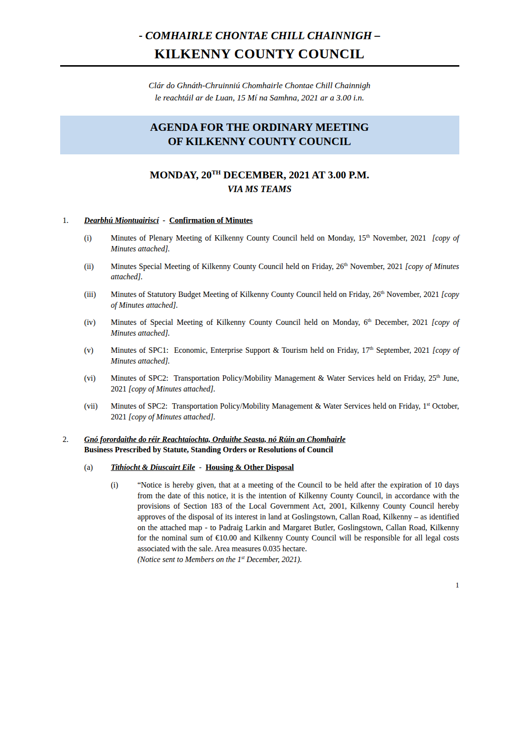- COMHAIRLE CHONTAE CHILL CHAINNIGH –
KILKENNY COUNTY COUNCIL
Clár do Ghnáth-Chruinniú Chomhairle Chontae Chill Chainnigh
le reachtáil ar de Luan, 15 Mí na Samhna, 2021 ar a 3.00 i.n.
AGENDA FOR THE ORDINARY MEETING
OF KILKENNY COUNTY COUNCIL
MONDAY, 20TH DECEMBER, 2021 AT 3.00 P.M.
VIA MS TEAMS
Dearbhú Miontuairiscí - Confirmation of Minutes
Minutes of Plenary Meeting of Kilkenny County Council held on Monday, 15th November, 2021 [copy of Minutes attached].
Minutes Special Meeting of Kilkenny County Council held on Friday, 26th November, 2021 [copy of Minutes attached].
Minutes of Statutory Budget Meeting of Kilkenny County Council held on Friday, 26th November, 2021 [copy of Minutes attached].
Minutes of Special Meeting of Kilkenny County Council held on Monday, 6th December, 2021 [copy of Minutes attached].
Minutes of SPC1: Economic, Enterprise Support & Tourism held on Friday, 17th September, 2021 [copy of Minutes attached].
Minutes of SPC2: Transportation Policy/Mobility Management & Water Services held on Friday, 25th June, 2021 [copy of Minutes attached].
Minutes of SPC2: Transportation Policy/Mobility Management & Water Services held on Friday, 1st October, 2021 [copy of Minutes attached].
Gnó forordaithe do réir Reachtaíochta, Orduithe Seasta, nó Rúin an Chomhairle Business Prescribed by Statute, Standing Orders or Resolutions of Council
Tithíocht & Díuscairt Eile - Housing & Other Disposal
“Notice is hereby given, that at a meeting of the Council to be held after the expiration of 10 days from the date of this notice, it is the intention of Kilkenny County Council, in accordance with the provisions of Section 183 of the Local Government Act, 2001, Kilkenny County Council hereby approves of the disposal of its interest in land at Goslingstown, Callan Road, Kilkenny – as identified on the attached map - to Padraig Larkin and Margaret Butler, Goslingstown, Callan Road, Kilkenny for the nominal sum of €10.00 and Kilkenny County Council will be responsible for all legal costs associated with the sale. Area measures 0.035 hectare.
(Notice sent to Members on the 1st December, 2021).
1